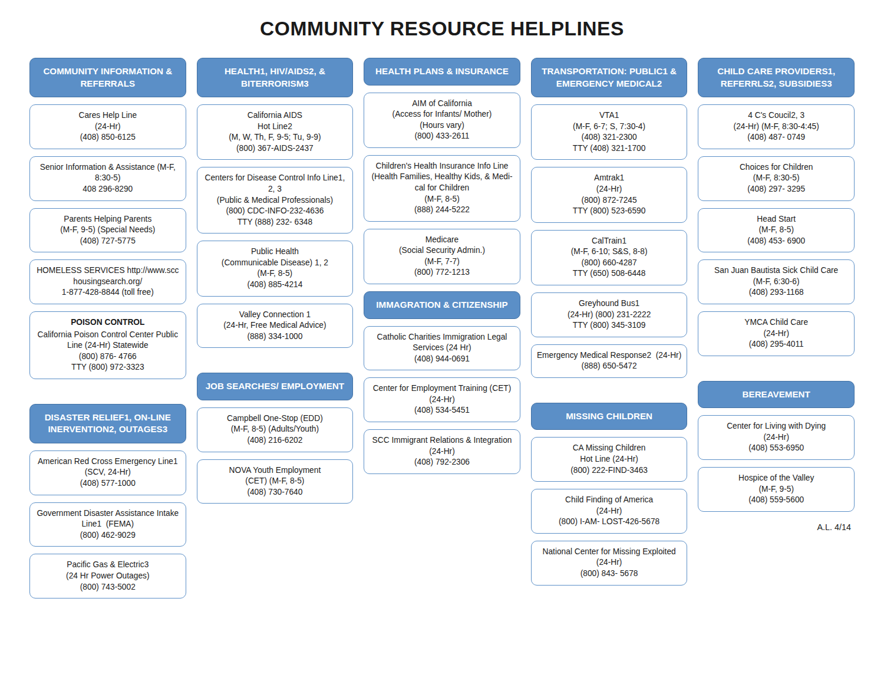COMMUNITY RESOURCE HELPLINES
Community Information & Referrals
Cares Help Line
(24-Hr)
(408) 850-6125
Senior Information & Assistance (M-F, 8:30-5)
408 296-8290
Parents Helping Parents
(M-F, 9-5) (Special Needs)
(408) 727-5775
HOMELESS SERVICES http://www.scchousingsearch.org/
1-877-428-8844 (toll free)
POISON CONTROL California Poison Control Center Public Line (24-Hr) Statewide
(800) 876- 4766
TTY (800) 972-3323
Disaster Relief1, On-line Inervention2, Outages3
American Red Cross Emergency Line1 (SCV, 24-Hr)
(408) 577-1000
Government Disaster Assistance Intake Line1 (FEMA)
(800) 462-9029
Pacific Gas & Electric3
(24 Hr Power Outages)
(800) 743-5002
Health1, HIV/AIDS2, & Biterrorism3
California AIDS
Hot Line2
(M, W, Th, F, 9-5; Tu, 9-9)
(800) 367-AIDS-2437
Centers for Disease Control Info Line1, 2, 3
(Public & Medical Professionals)
(800) CDC-INFO-232-4636
TTY (888) 232- 6348
Public Health
(Communicable Disease) 1, 2
(M-F, 8-5)
(408) 885-4214
Valley Connection 1
(24-Hr, Free Medical Advice)
(888) 334-1000
Job Searches/ Employment
Campbell One-Stop (EDD)
(M-F, 8-5) (Adults/Youth)
(408) 216-6202
NOVA Youth Employment
(CET) (M-F, 8-5)
(408) 730-7640
Health Plans & Insurance
AIM of California
(Access for Infants/ Mother)
(Hours vary)
(800) 433-2611
Children's Health Insurance Info Line
(Health Families, Healthy Kids, & Medi-cal for Children
(M-F, 8-5)
(888) 244-5222
Medicare
(Social Security Admin.)
(M-F, 7-7)
(800) 772-1213
Immagration & Citizenship
Catholic Charities Immigration Legal Services (24 Hr)
(408) 944-0691
Center for Employment Training (CET) (24-Hr)
(408) 534-5451
SCC Immigrant Relations & Integration (24-Hr)
(408) 792-2306
Transportation: Public1 & Emergency Medical2
VTA1
(M-F, 6-7; S, 7:30-4)
(408) 321-2300
TTY (408) 321-1700
Amtrak1
(24-Hr)
(800) 872-7245
TTY (800) 523-6590
CalTrain1
(M-F, 6-10; S&S, 8-8)
(800) 660-4287
TTY (650) 508-6448
Greyhound Bus1
(24-Hr) (800) 231-2222
TTY (800) 345-3109
Emergency Medical Response2 (24-Hr)
(888) 650-5472
Missing Children
CA Missing Children
Hot Line (24-Hr)
(800) 222-FIND-3463
Child Finding of America
(24-Hr)
(800) I-AM- LOST-426-5678
National Center for Missing Exploited (24-Hr)
(800) 843- 5678
Child Care Providers1, Referrls2, Subsidies3
4 C's Coucil2, 3
(24-Hr) (M-F, 8:30-4:45)
(408) 487- 0749
Choices for Children
(M-F, 8:30-5)
(408) 297- 3295
Head Start
(M-F, 8-5)
(408) 453- 6900
San Juan Bautista Sick Child Care
(M-F, 6:30-6)
(408) 293-1168
YMCA Child Care
(24-Hr)
(408) 295-4011
Bereavement
Center for Living with Dying
(24-Hr)
(408) 553-6950
Hospice of the Valley
(M-F, 9-5)
(408) 559-5600
A.L. 4/14